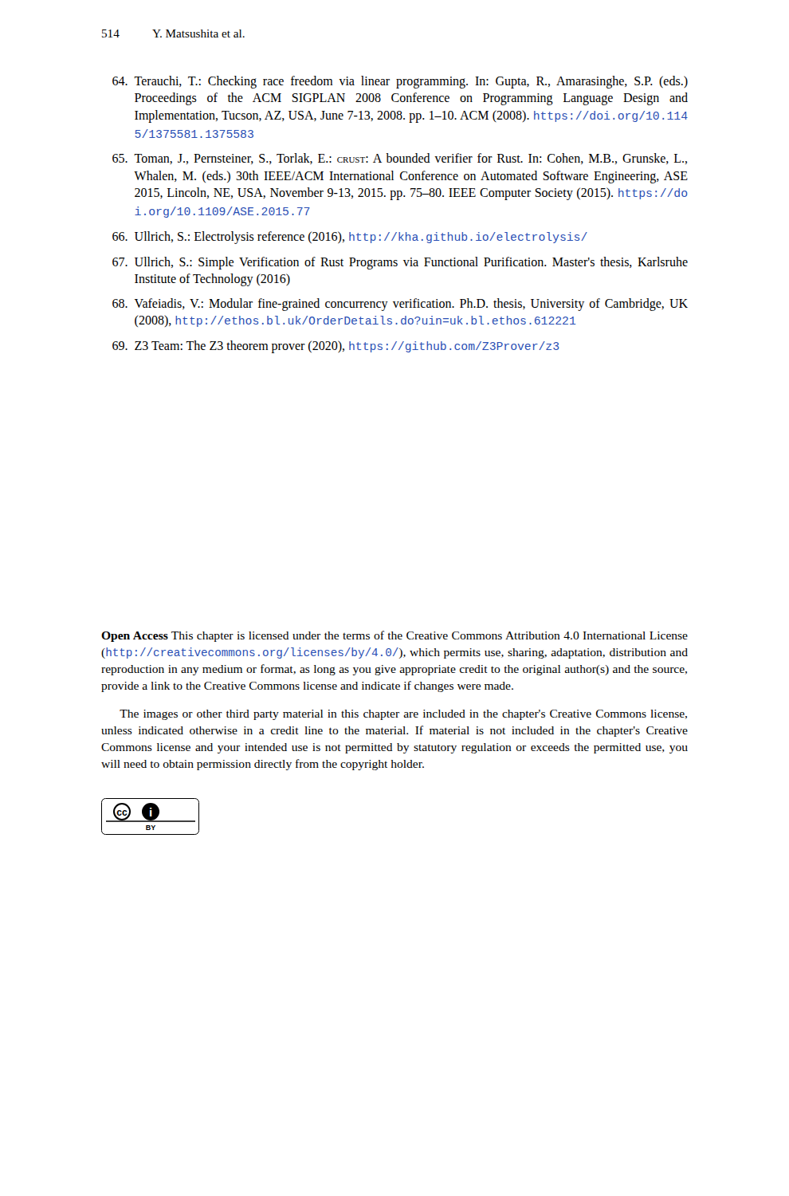514 Y. Matsushita et al.
64. Terauchi, T.: Checking race freedom via linear programming. In: Gupta, R., Amarasinghe, S.P. (eds.) Proceedings of the ACM SIGPLAN 2008 Conference on Programming Language Design and Implementation, Tucson, AZ, USA, June 7-13, 2008. pp. 1–10. ACM (2008). https://doi.org/10.1145/1375581.1375583
65. Toman, J., Pernsteiner, S., Torlak, E.: crust: A bounded verifier for Rust. In: Cohen, M.B., Grunske, L., Whalen, M. (eds.) 30th IEEE/ACM International Conference on Automated Software Engineering, ASE 2015, Lincoln, NE, USA, November 9-13, 2015. pp. 75–80. IEEE Computer Society (2015). https://doi.org/10.1109/ASE.2015.77
66. Ullrich, S.: Electrolysis reference (2016), http://kha.github.io/electrolysis/
67. Ullrich, S.: Simple Verification of Rust Programs via Functional Purification. Master's thesis, Karlsruhe Institute of Technology (2016)
68. Vafeiadis, V.: Modular fine-grained concurrency verification. Ph.D. thesis, University of Cambridge, UK (2008), http://ethos.bl.uk/OrderDetails.do?uin=uk.bl.ethos.612221
69. Z3 Team: The Z3 theorem prover (2020), https://github.com/Z3Prover/z3
Open Access This chapter is licensed under the terms of the Creative Commons Attribution 4.0 International License (http://creativecommons.org/licenses/by/4.0/), which permits use, sharing, adaptation, distribution and reproduction in any medium or format, as long as you give appropriate credit to the original author(s) and the source, provide a link to the Creative Commons license and indicate if changes were made.
The images or other third party material in this chapter are included in the chapter's Creative Commons license, unless indicated otherwise in a credit line to the material. If material is not included in the chapter's Creative Commons license and your intended use is not permitted by statutory regulation or exceeds the permitted use, you will need to obtain permission directly from the copyright holder.
cc i BY